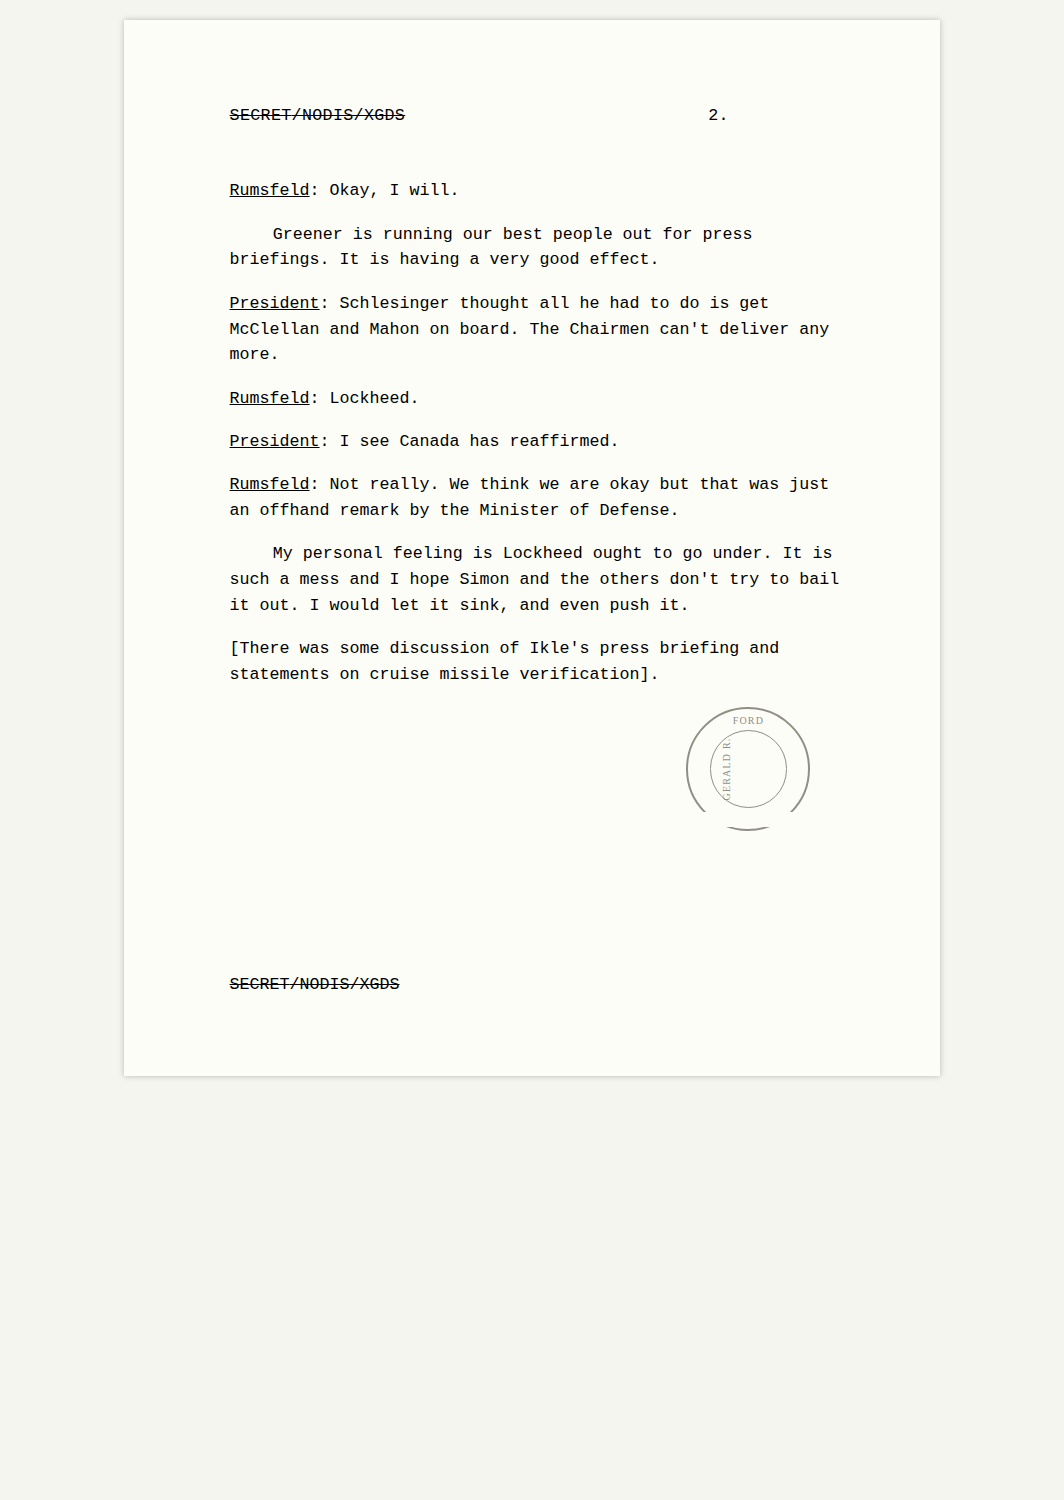SECRET/NODIS/XGDS
2.
Rumsfeld: Okay, I will.
Greener is running our best people out for press briefings. It is having a very good effect.
President: Schlesinger thought all he had to do is get McClellan and Mahon on board. The Chairmen can't deliver any more.
Rumsfeld: Lockheed.
President: I see Canada has reaffirmed.
Rumsfeld: Not really. We think we are okay but that was just an offhand remark by the Minister of Defense.
My personal feeling is Lockheed ought to go under. It is such a mess and I hope Simon and the others don't try to bail it out. I would let it sink, and even push it.
[There was some discussion of Ikle's press briefing and statements on cruise missile verification].
FORD
GERALD R.
SECRET/NODIS/XGDS